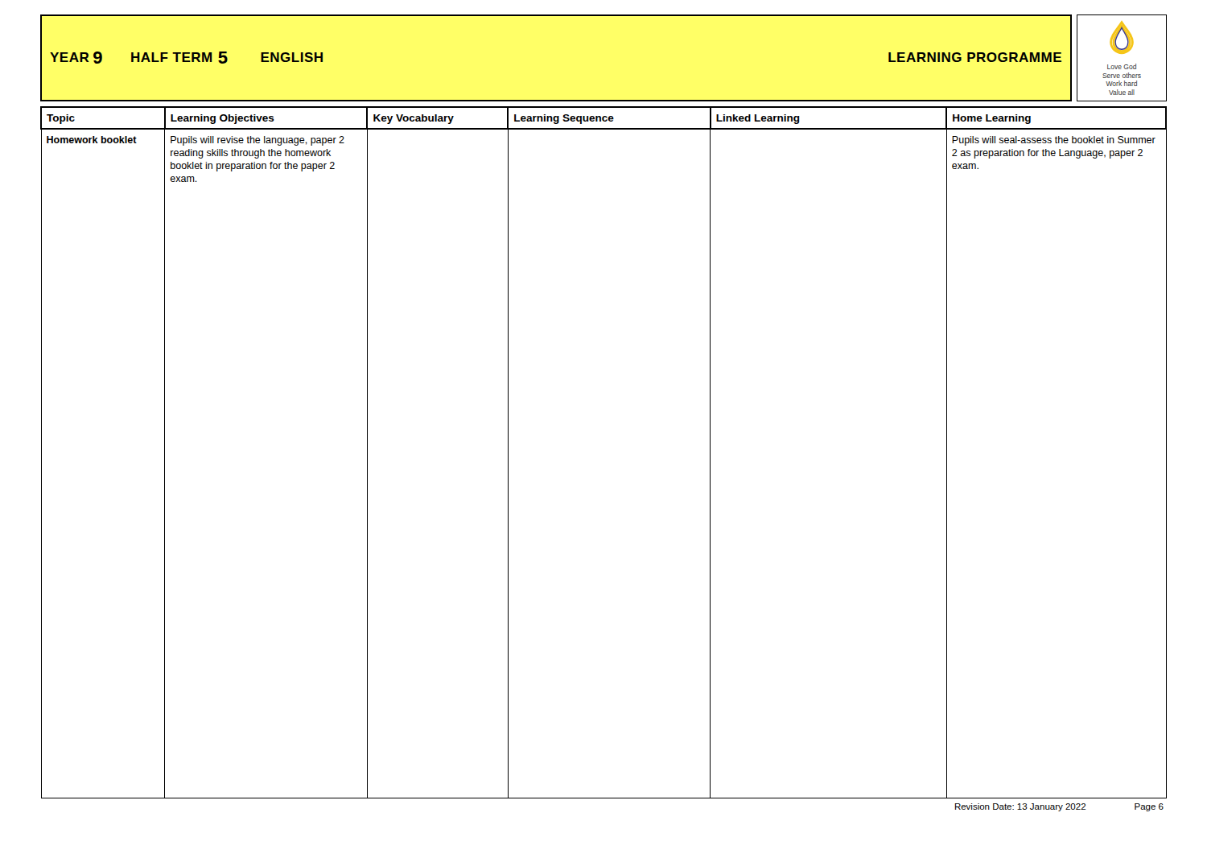YEAR 9 HALF TERM 5 ENGLISH LEARNING PROGRAMME
Love God
Serve others
Work hard
Value all
| Topic | Learning Objectives | Key Vocabulary | Learning Sequence | Linked Learning | Home Learning |
| --- | --- | --- | --- | --- | --- |
| Homework booklet | Pupils will revise the language, paper 2 reading skills through the homework booklet in preparation for the paper 2 exam. | | | | Pupils will seal-assess the booklet in Summer 2 as preparation for the Language, paper 2 exam. |
Revision Date: 13 January 2022 Page 6